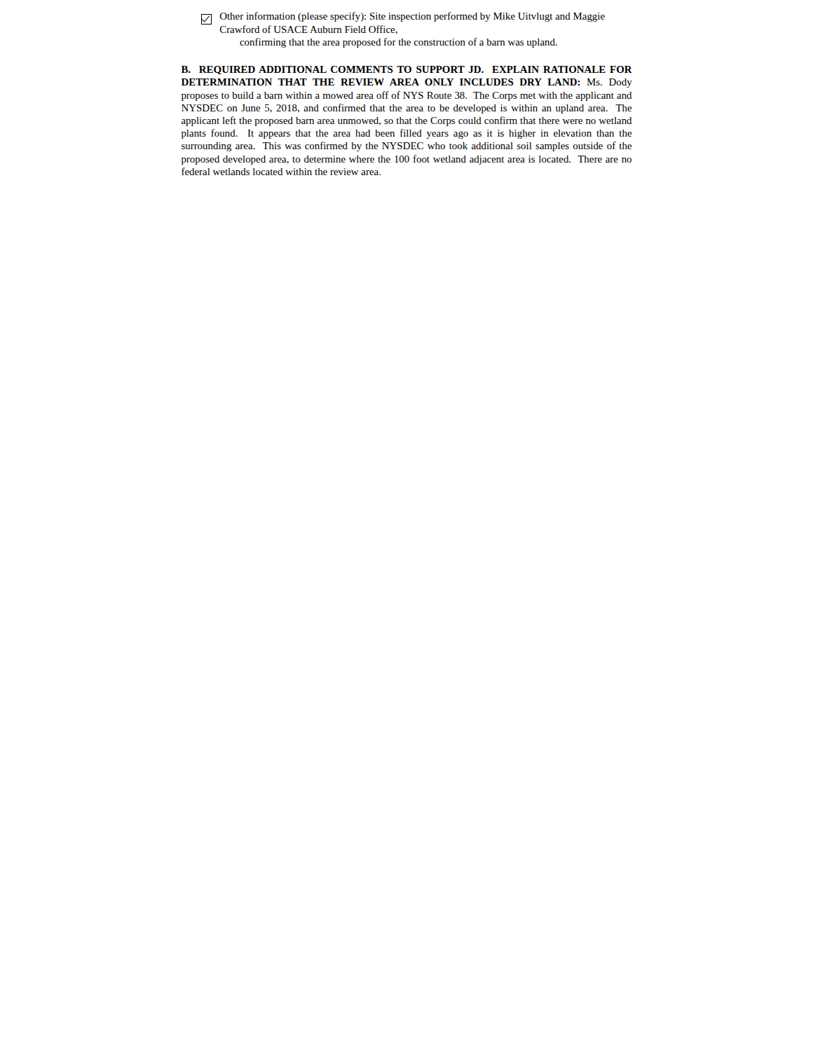Other information (please specify): Site inspection performed by Mike Uitvlugt and Maggie Crawford of USACE Auburn Field Office, confirming that the area proposed for the construction of a barn was upland.
B. REQUIRED ADDITIONAL COMMENTS TO SUPPORT JD. EXPLAIN RATIONALE FOR DETERMINATION THAT THE REVIEW AREA ONLY INCLUDES DRY LAND: Ms. Dody proposes to build a barn within a mowed area off of NYS Route 38. The Corps met with the applicant and NYSDEC on June 5, 2018, and confirmed that the area to be developed is within an upland area. The applicant left the proposed barn area unmowed, so that the Corps could confirm that there were no wetland plants found. It appears that the area had been filled years ago as it is higher in elevation than the surrounding area. This was confirmed by the NYSDEC who took additional soil samples outside of the proposed developed area, to determine where the 100 foot wetland adjacent area is located. There are no federal wetlands located within the review area.